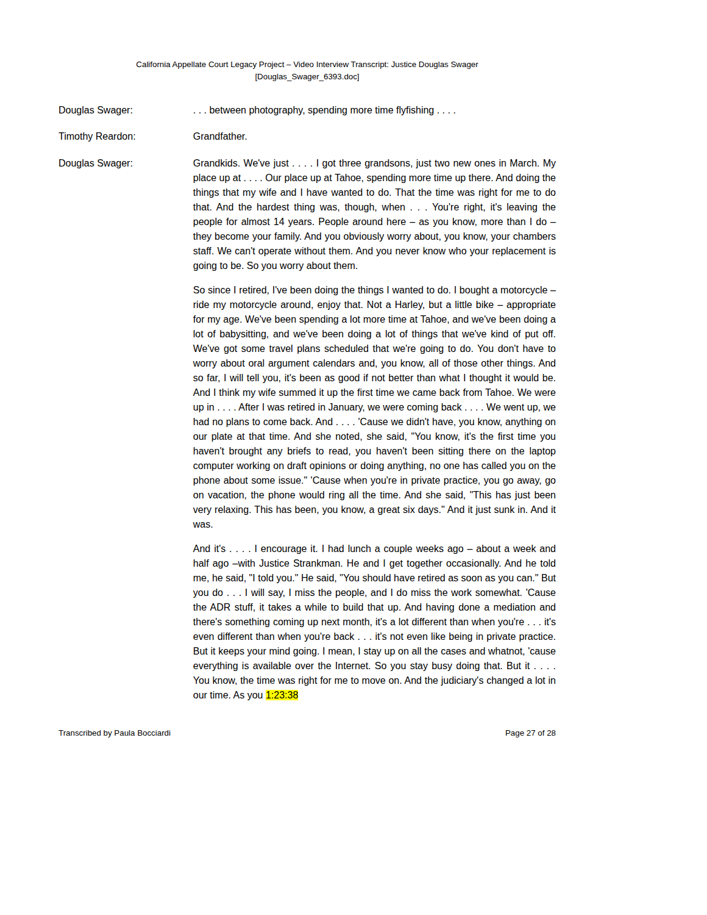California Appellate Court Legacy Project – Video Interview Transcript: Justice Douglas Swager
[Douglas_Swager_6393.doc]
Douglas Swager:
. . . between photography, spending more time flyfishing . . . .
Timothy Reardon:
Grandfather.
Douglas Swager:
Grandkids. We've just . . . . I got three grandsons, just two new ones in March. My place up at . . . . Our place up at Tahoe, spending more time up there. And doing the things that my wife and I have wanted to do. That the time was right for me to do that. And the hardest thing was, though, when . . . You're right, it's leaving the people for almost 14 years. People around here – as you know, more than I do – they become your family. And you obviously worry about, you know, your chambers staff. We can't operate without them. And you never know who your replacement is going to be. So you worry about them.
So since I retired, I've been doing the things I wanted to do. I bought a motorcycle – ride my motorcycle around, enjoy that. Not a Harley, but a little bike – appropriate for my age. We've been spending a lot more time at Tahoe, and we've been doing a lot of babysitting, and we've been doing a lot of things that we've kind of put off. We've got some travel plans scheduled that we're going to do. You don't have to worry about oral argument calendars and, you know, all of those other things. And so far, I will tell you, it's been as good if not better than what I thought it would be. And I think my wife summed it up the first time we came back from Tahoe. We were up in . . . . After I was retired in January, we were coming back . . . . We went up, we had no plans to come back. And . . . . 'Cause we didn't have, you know, anything on our plate at that time. And she noted, she said, "You know, it's the first time you haven't brought any briefs to read, you haven't been sitting there on the laptop computer working on draft opinions or doing anything, no one has called you on the phone about some issue." 'Cause when you're in private practice, you go away, go on vacation, the phone would ring all the time. And she said, "This has just been very relaxing. This has been, you know, a great six days." And it just sunk in. And it was.
And it's . . . . I encourage it. I had lunch a couple weeks ago – about a week and half ago –with Justice Strankman. He and I get together occasionally. And he told me, he said, "I told you." He said, "You should have retired as soon as you can." But you do . . . I will say, I miss the people, and I do miss the work somewhat. 'Cause the ADR stuff, it takes a while to build that up. And having done a mediation and there's something coming up next month, it's a lot different than when you're . . . it's even different than when you're back . . . it's not even like being in private practice. But it keeps your mind going. I mean, I stay up on all the cases and whatnot, 'cause everything is available over the Internet. So you stay busy doing that. But it . . . . You know, the time was right for me to move on. And the judiciary's changed a lot in our time. As you 1:23:38
Transcribed by Paula Bocciardi Page 27 of 28